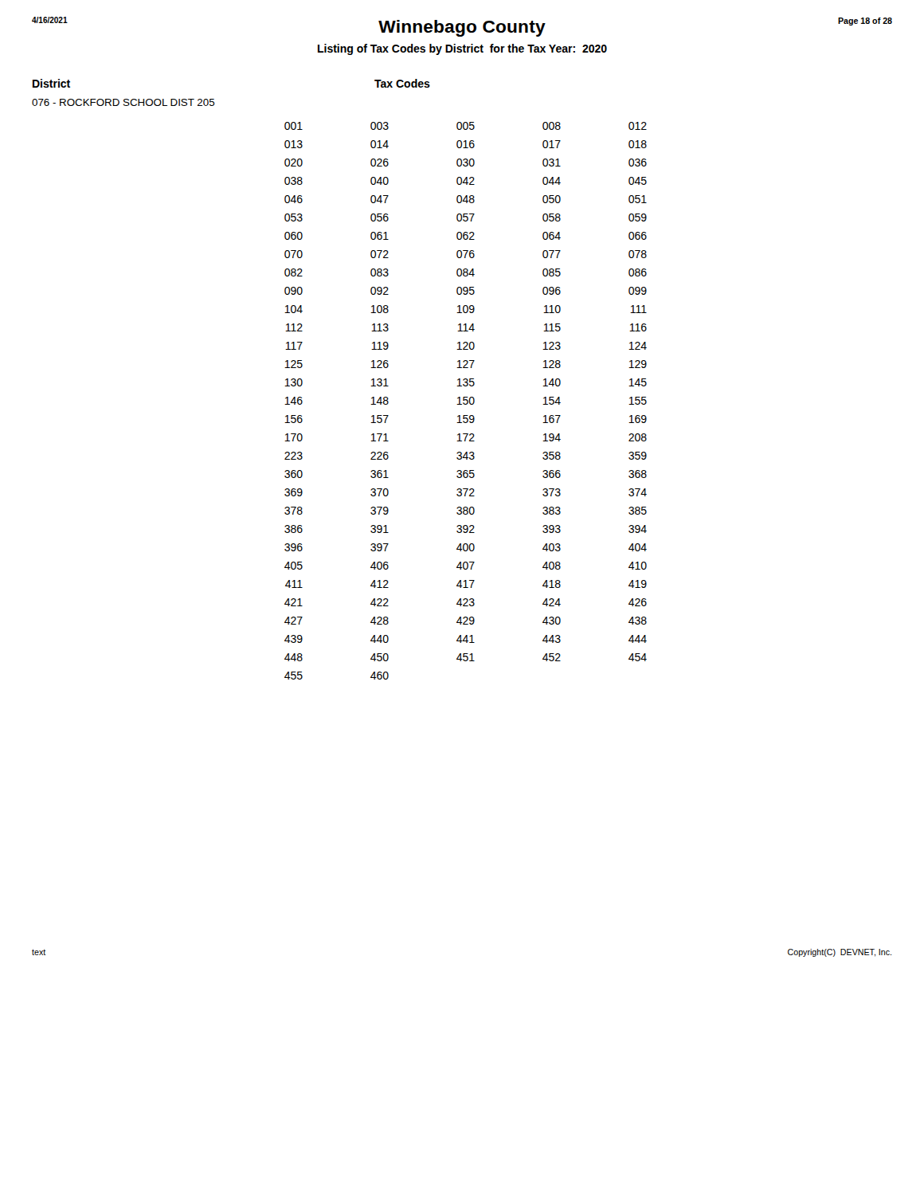4/16/2021
Page 18 of 28
Winnebago County
Listing of Tax Codes by District for the Tax Year: 2020
District Tax Codes
076 - ROCKFORD SCHOOL DIST 205
| 001 | 003 | 005 | 008 | 012 |
| 013 | 014 | 016 | 017 | 018 |
| 020 | 026 | 030 | 031 | 036 |
| 038 | 040 | 042 | 044 | 045 |
| 046 | 047 | 048 | 050 | 051 |
| 053 | 056 | 057 | 058 | 059 |
| 060 | 061 | 062 | 064 | 066 |
| 070 | 072 | 076 | 077 | 078 |
| 082 | 083 | 084 | 085 | 086 |
| 090 | 092 | 095 | 096 | 099 |
| 104 | 108 | 109 | 110 | 111 |
| 112 | 113 | 114 | 115 | 116 |
| 117 | 119 | 120 | 123 | 124 |
| 125 | 126 | 127 | 128 | 129 |
| 130 | 131 | 135 | 140 | 145 |
| 146 | 148 | 150 | 154 | 155 |
| 156 | 157 | 159 | 167 | 169 |
| 170 | 171 | 172 | 194 | 208 |
| 223 | 226 | 343 | 358 | 359 |
| 360 | 361 | 365 | 366 | 368 |
| 369 | 370 | 372 | 373 | 374 |
| 378 | 379 | 380 | 383 | 385 |
| 386 | 391 | 392 | 393 | 394 |
| 396 | 397 | 400 | 403 | 404 |
| 405 | 406 | 407 | 408 | 410 |
| 411 | 412 | 417 | 418 | 419 |
| 421 | 422 | 423 | 424 | 426 |
| 427 | 428 | 429 | 430 | 438 |
| 439 | 440 | 441 | 443 | 444 |
| 448 | 450 | 451 | 452 | 454 |
| 455 | 460 | | | |
text Copyright(C) DEVNET, Inc.